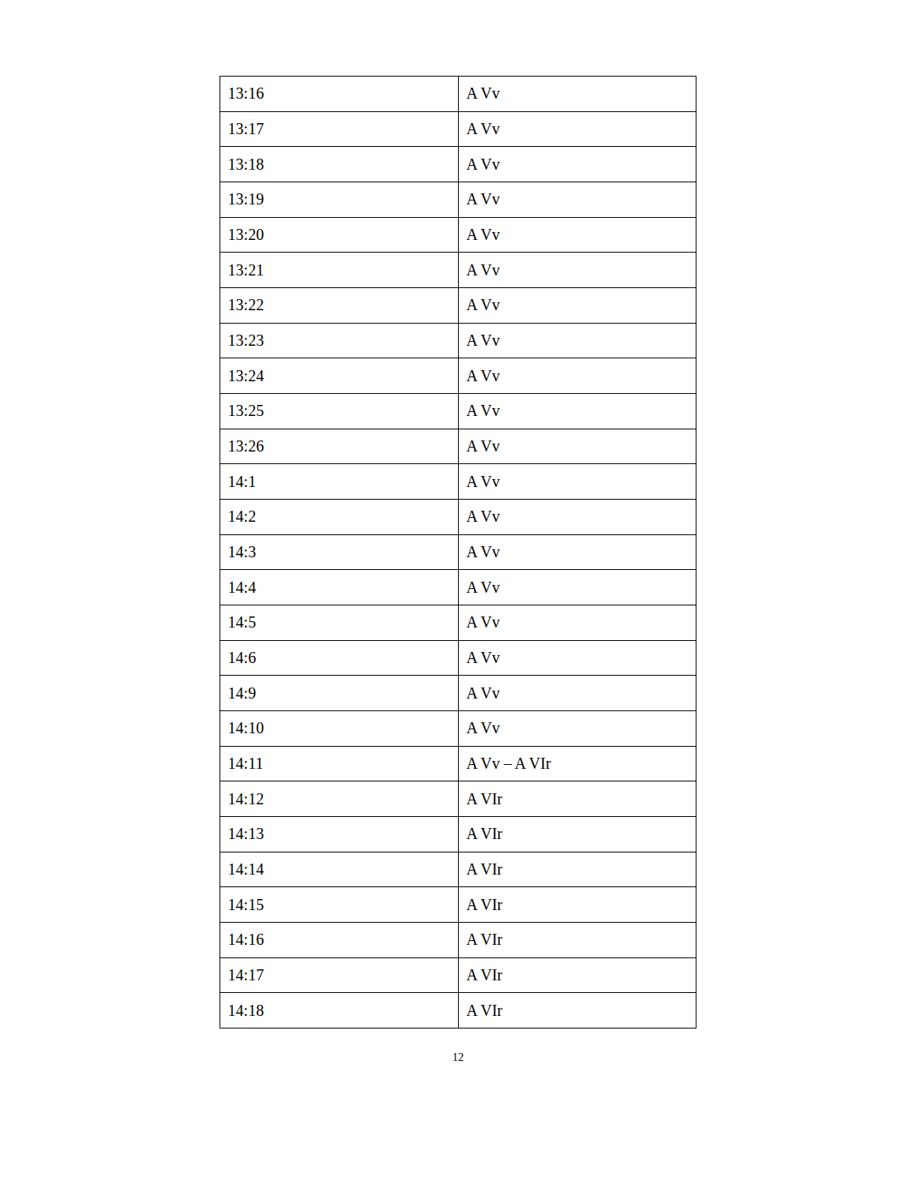| 13:16 | A Vv |
| 13:17 | A Vv |
| 13:18 | A Vv |
| 13:19 | A Vv |
| 13:20 | A Vv |
| 13:21 | A Vv |
| 13:22 | A Vv |
| 13:23 | A Vv |
| 13:24 | A Vv |
| 13:25 | A Vv |
| 13:26 | A Vv |
| 14:1 | A Vv |
| 14:2 | A Vv |
| 14:3 | A Vv |
| 14:4 | A Vv |
| 14:5 | A Vv |
| 14:6 | A Vv |
| 14:9 | A Vv |
| 14:10 | A Vv |
| 14:11 | A Vv – A VIr |
| 14:12 | A VIr |
| 14:13 | A VIr |
| 14:14 | A VIr |
| 14:15 | A VIr |
| 14:16 | A VIr |
| 14:17 | A VIr |
| 14:18 | A VIr |
12